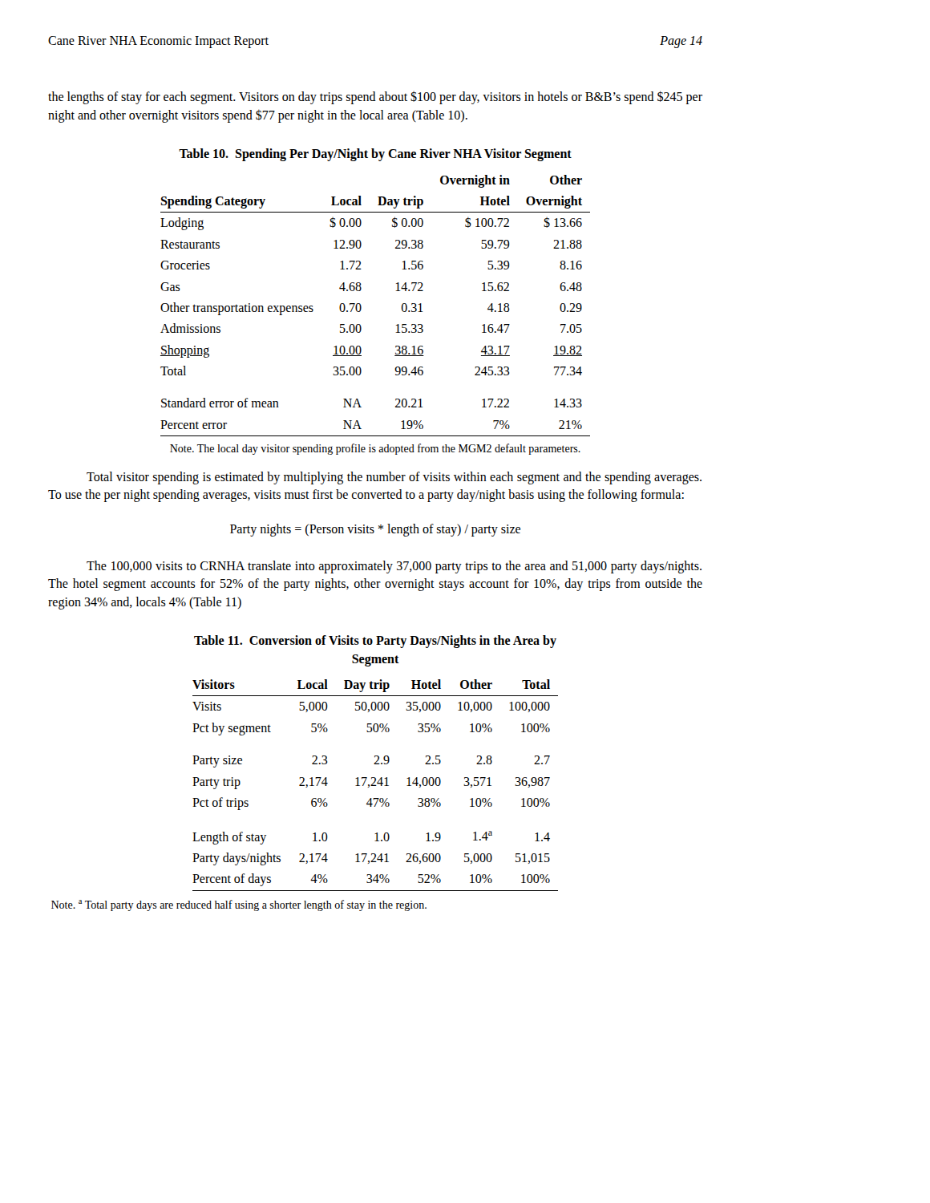Cane River NHA Economic Impact Report Page 14
the lengths of stay for each segment. Visitors on day trips spend about $100 per day, visitors in hotels or B&B’s spend $245 per night and other overnight visitors spend $77 per night in the local area (Table 10).
Table 10. Spending Per Day/Night by Cane River NHA Visitor Segment
| | | | Overnight in | Other |
| --- | --- | --- | --- | --- |
| Spending Category | Local | Day trip | Hotel | Overnight |
| Lodging | $ 0.00 | $ 0.00 | $ 100.72 | $ 13.66 |
| Restaurants | 12.90 | 29.38 | 59.79 | 21.88 |
| Groceries | 1.72 | 1.56 | 5.39 | 8.16 |
| Gas | 4.68 | 14.72 | 15.62 | 6.48 |
| Other transportation expenses | 0.70 | 0.31 | 4.18 | 0.29 |
| Admissions | 5.00 | 15.33 | 16.47 | 7.05 |
| Shopping | 10.00 | 38.16 | 43.17 | 19.82 |
| Total | 35.00 | 99.46 | 245.33 | 77.34 |
| Standard error of mean | NA | 20.21 | 17.22 | 14.33 |
| Percent error | NA | 19% | 7% | 21% |
Note. The local day visitor spending profile is adopted from the MGM2 default parameters.
Total visitor spending is estimated by multiplying the number of visits within each segment and the spending averages. To use the per night spending averages, visits must first be converted to a party day/night basis using the following formula:
Party nights = (Person visits * length of stay) / party size
The 100,000 visits to CRNHA translate into approximately 37,000 party trips to the area and 51,000 party days/nights. The hotel segment accounts for 52% of the party nights, other overnight stays account for 10%, day trips from outside the region 34% and, locals 4% (Table 11)
Table 11. Conversion of Visits to Party Days/Nights in the Area by Segment
| Visitors | Local | Day trip | Hotel | Other | Total |
| --- | --- | --- | --- | --- | --- |
| Visits | 5,000 | 50,000 | 35,000 | 10,000 | 100,000 |
| Pct by segment | 5% | 50% | 35% | 10% | 100% |
| Party size | 2.3 | 2.9 | 2.5 | 2.8 | 2.7 |
| Party trip | 2,174 | 17,241 | 14,000 | 3,571 | 36,987 |
| Pct of trips | 6% | 47% | 38% | 10% | 100% |
| Length of stay | 1.0 | 1.0 | 1.9 | 1.4 a | 1.4 |
| Party days/nights | 2,174 | 17,241 | 26,600 | 5,000 | 51,015 |
| Percent of days | 4% | 34% | 52% | 10% | 100% |
Note. a Total party days are reduced half using a shorter length of stay in the region.